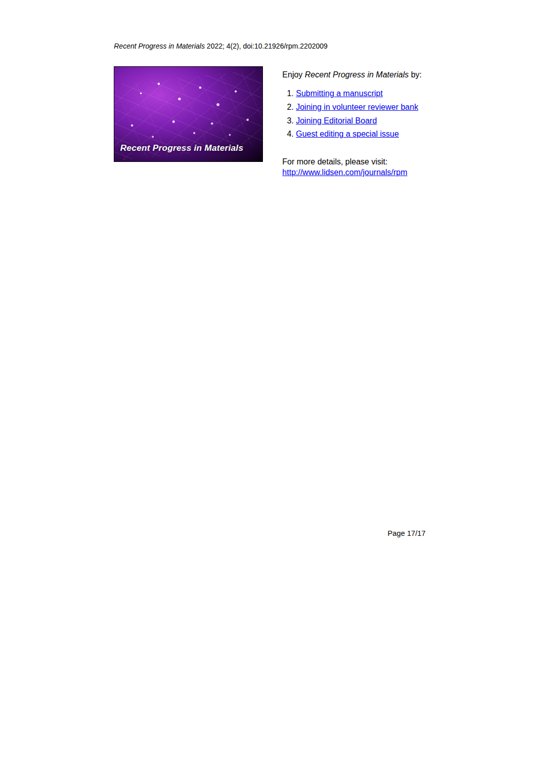Recent Progress in Materials 2022; 4(2), doi:10.21926/rpm.2202009
Recent Progress in Materials
Enjoy Recent Progress in Materials by:
Submitting a manuscript
Joining in volunteer reviewer bank
Joining Editorial Board
Guest editing a special issue
For more details, please visit:
http://www.lidsen.com/journals/rpm
Page 17/17